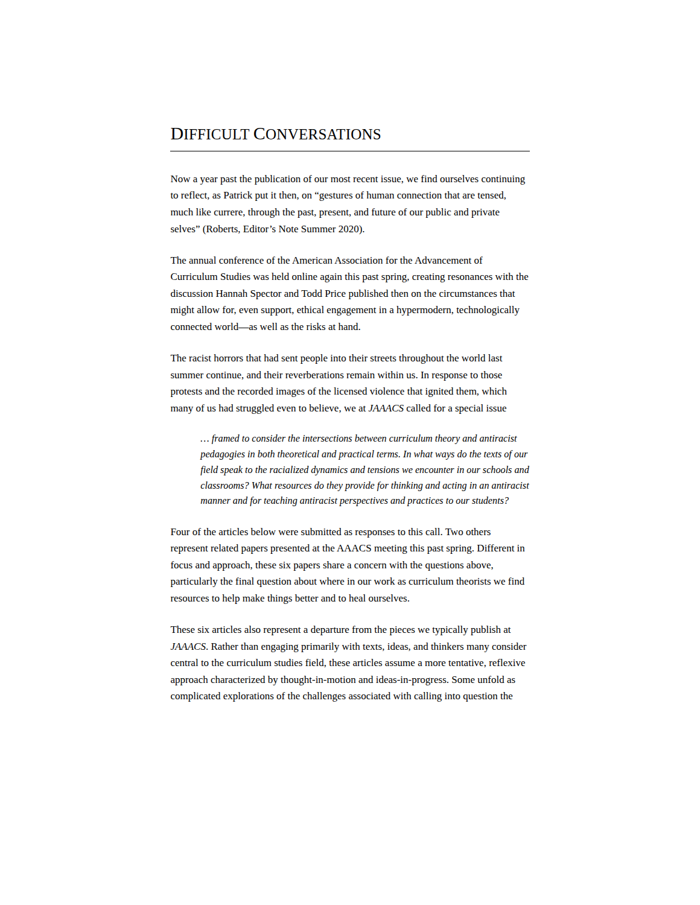Difficult Conversations
Now a year past the publication of our most recent issue, we find ourselves continuing to reflect, as Patrick put it then, on “gestures of human connection that are tensed, much like currere, through the past, present, and future of our public and private selves” (Roberts, Editor’s Note Summer 2020).
The annual conference of the American Association for the Advancement of Curriculum Studies was held online again this past spring, creating resonances with the discussion Hannah Spector and Todd Price published then on the circumstances that might allow for, even support, ethical engagement in a hypermodern, technologically connected world—as well as the risks at hand.
The racist horrors that had sent people into their streets throughout the world last summer continue, and their reverberations remain within us. In response to those protests and the recorded images of the licensed violence that ignited them, which many of us had struggled even to believe, we at JAAACS called for a special issue
… framed to consider the intersections between curriculum theory and antiracist pedagogies in both theoretical and practical terms. In what ways do the texts of our field speak to the racialized dynamics and tensions we encounter in our schools and classrooms? What resources do they provide for thinking and acting in an antiracist manner and for teaching antiracist perspectives and practices to our students?
Four of the articles below were submitted as responses to this call. Two others represent related papers presented at the AAACS meeting this past spring. Different in focus and approach, these six papers share a concern with the questions above, particularly the final question about where in our work as curriculum theorists we find resources to help make things better and to heal ourselves.
These six articles also represent a departure from the pieces we typically publish at JAAACS. Rather than engaging primarily with texts, ideas, and thinkers many consider central to the curriculum studies field, these articles assume a more tentative, reflexive approach characterized by thought-in-motion and ideas-in-progress. Some unfold as complicated explorations of the challenges associated with calling into question the